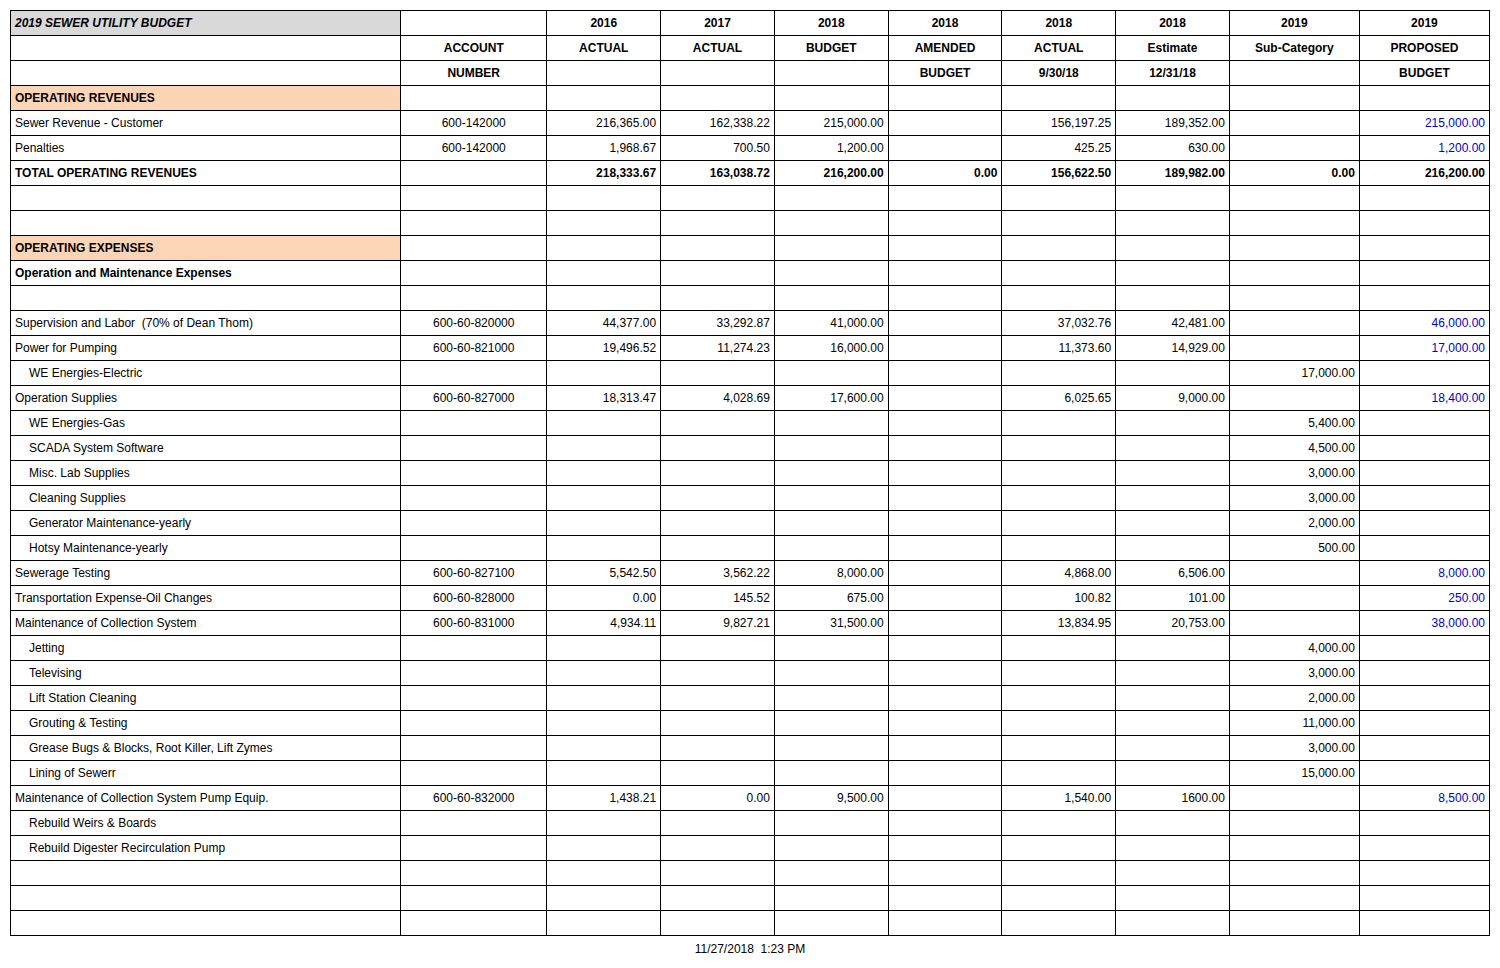| 2019 SEWER UTILITY BUDGET | | 2016 | 2017 | 2018 | 2018 | 2018 | 2018 | 2019 | 2019 |
| | ACCOUNT | ACTUAL | ACTUAL | BUDGET | AMENDED | ACTUAL | Estimate | Sub-Category | PROPOSED |
| | NUMBER | | | | BUDGET | 9/30/18 | 12/31/18 | | BUDGET |
| OPERATING REVENUES | | | | | | | | | |
| Sewer Revenue - Customer | 600-142000 | 216,365.00 | 162,338.22 | 215,000.00 | | 156,197.25 | 189,352.00 | | 215,000.00 |
| Penalties | 600-142000 | 1,968.67 | 700.50 | 1,200.00 | | 425.25 | 630.00 | | 1,200.00 |
| TOTAL OPERATING REVENUES | | 218,333.67 | 163,038.72 | 216,200.00 | 0.00 | 156,622.50 | 189,982.00 | 0.00 | 216,200.00 |
| OPERATING EXPENSES | | | | | | | | | |
| Operation and Maintenance Expenses | | | | | | | | | |
| Supervision and Labor (70% of Dean Thom) | 600-60-820000 | 44,377.00 | 33,292.87 | 41,000.00 | | 37,032.76 | 42,481.00 | | 46,000.00 |
| Power for Pumping | 600-60-821000 | 19,496.52 | 11,274.23 | 16,000.00 | | 11,373.60 | 14,929.00 | | 17,000.00 |
| WE Energies-Electric | | | | | | | | 17,000.00 | |
| Operation Supplies | 600-60-827000 | 18,313.47 | 4,028.69 | 17,600.00 | | 6,025.65 | 9,000.00 | | 18,400.00 |
| WE Energies-Gas | | | | | | | | 5,400.00 | |
| SCADA System Software | | | | | | | | 4,500.00 | |
| Misc. Lab Supplies | | | | | | | | 3,000.00 | |
| Cleaning Supplies | | | | | | | | 3,000.00 | |
| Generator Maintenance-yearly | | | | | | | | 2,000.00 | |
| Hotsy Maintenance-yearly | | | | | | | | 500.00 | |
| Sewerage Testing | 600-60-827100 | 5,542.50 | 3,562.22 | 8,000.00 | | 4,868.00 | 6,506.00 | | 8,000.00 |
| Transportation Expense-Oil Changes | 600-60-828000 | 0.00 | 145.52 | 675.00 | | 100.82 | 101.00 | | 250.00 |
| Maintenance of Collection System | 600-60-831000 | 4,934.11 | 9,827.21 | 31,500.00 | | 13,834.95 | 20,753.00 | | 38,000.00 |
| Jetting | | | | | | | | 4,000.00 | |
| Televising | | | | | | | | 3,000.00 | |
| Lift Station Cleaning | | | | | | | | 2,000.00 | |
| Grouting & Testing | | | | | | | | 11,000.00 | |
| Grease Bugs & Blocks, Root Killer, Lift Zymes | | | | | | | | 3,000.00 | |
| Lining of Sewerr | | | | | | | | 15,000.00 | |
| Maintenance of Collection System Pump Equip. | 600-60-832000 | 1,438.21 | 0.00 | 9,500.00 | | 1,540.00 | 1600.00 | | 8,500.00 |
| Rebuild Weirs & Boards | | | | | | | | | |
| Rebuild Digester Recirculation Pump | | | | | | | | | |
11/27/2018 1:23 PM